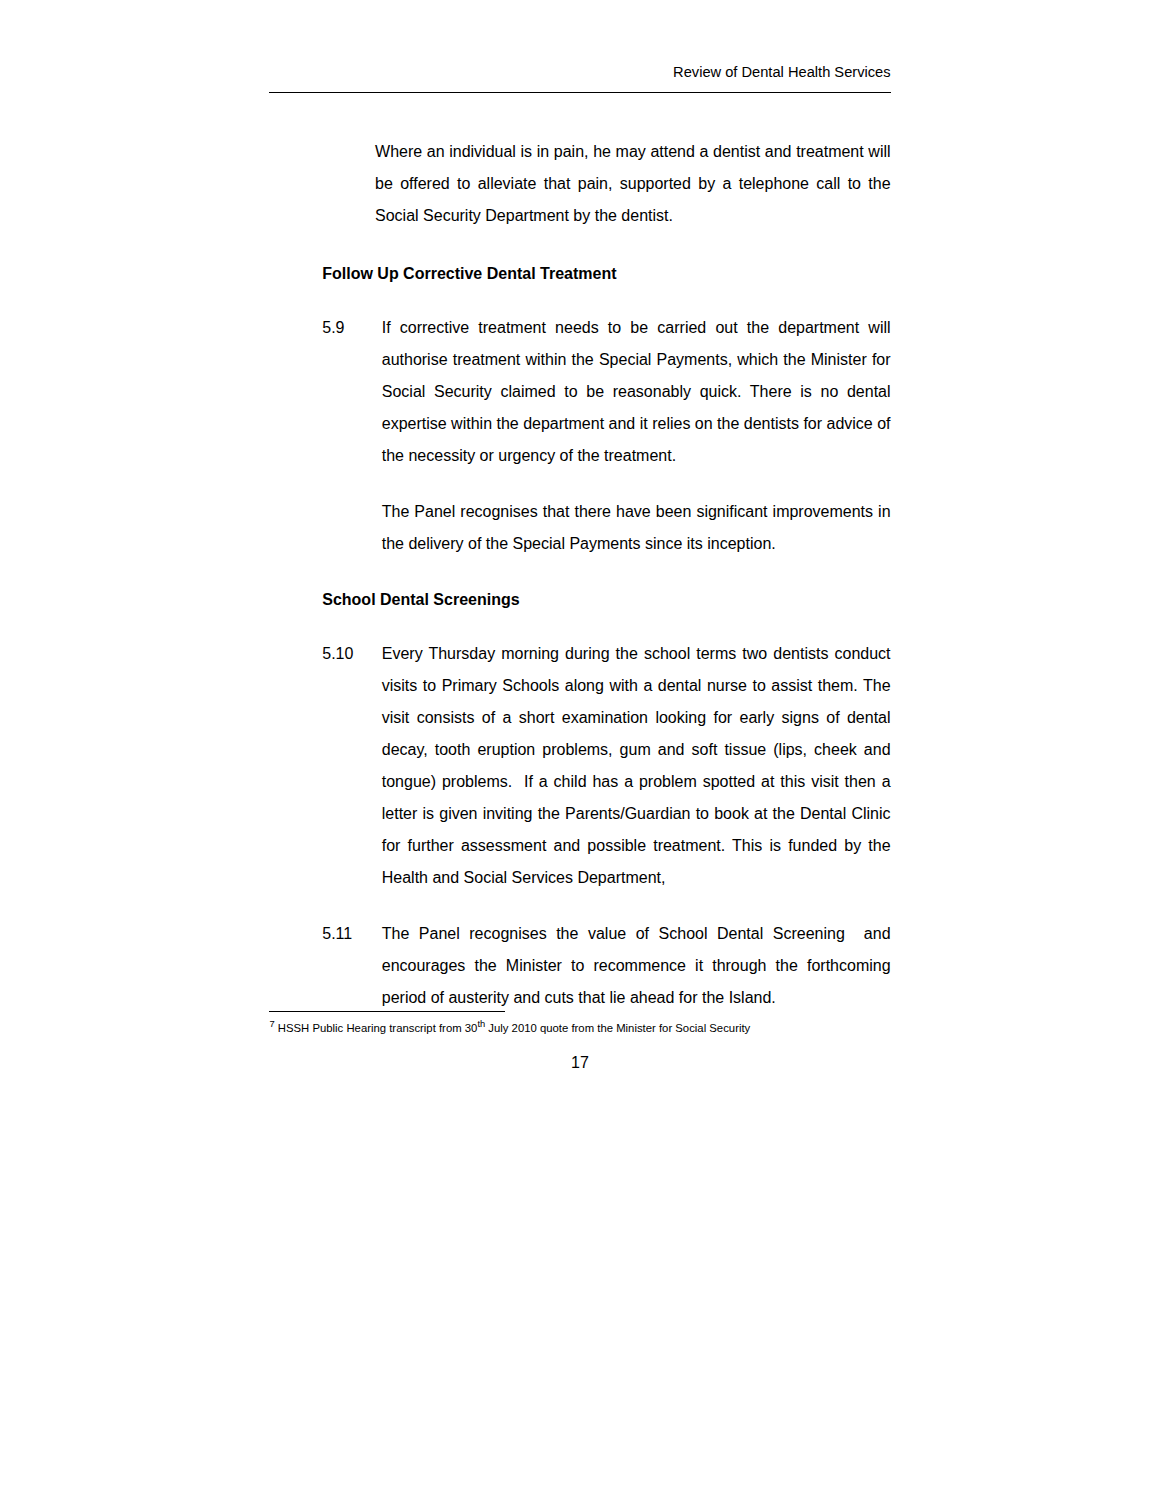Review of Dental Health Services
Where an individual is in pain, he may attend a dentist and treatment will be offered to alleviate that pain, supported by a telephone call to the Social Security Department by the dentist.
Follow Up Corrective Dental Treatment
5.9
If corrective treatment needs to be carried out the department will authorise treatment within the Special Payments, which the Minister for Social Security claimed to be reasonably quick. There is no dental expertise within the department and it relies on the dentists for advice of the necessity or urgency of the treatment.
The Panel recognises that there have been significant improvements in the delivery of the Special Payments since its inception.
School Dental Screenings
5.10
Every Thursday morning during the school terms two dentists conduct visits to Primary Schools along with a dental nurse to assist them. The visit consists of a short examination looking for early signs of dental decay, tooth eruption problems, gum and soft tissue (lips, cheek and tongue) problems. If a child has a problem spotted at this visit then a letter is given inviting the Parents/Guardian to book at the Dental Clinic for further assessment and possible treatment. This is funded by the Health and Social Services Department,
5.11
The Panel recognises the value of School Dental Screening and encourages the Minister to recommence it through the forthcoming period of austerity and cuts that lie ahead for the Island.
7 HSSH Public Hearing transcript from 30th July 2010 quote from the Minister for Social Security
17